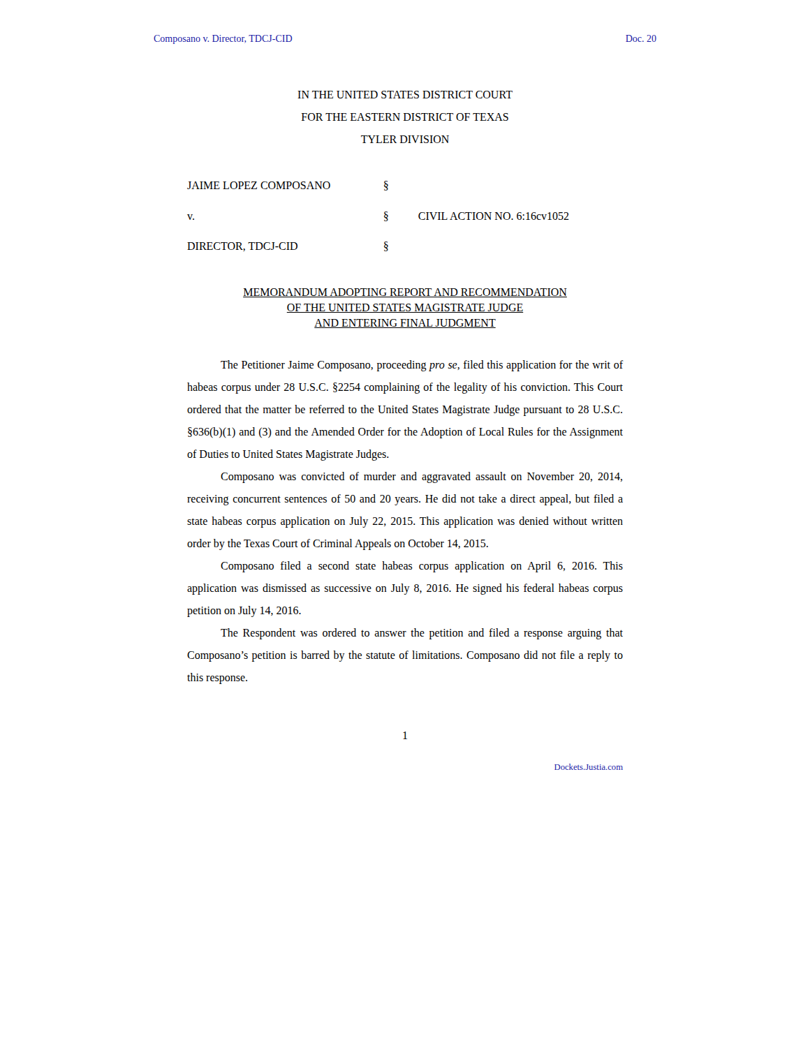Composano v. Director, TDCJ-CID Doc. 20
IN THE UNITED STATES DISTRICT COURT
FOR THE EASTERN DISTRICT OF TEXAS
TYLER DIVISION
| JAIME LOPEZ COMPOSANO | § | |
| v. | § | CIVIL ACTION NO. 6:16cv1052 |
| DIRECTOR, TDCJ-CID | § | |
MEMORANDUM ADOPTING REPORT AND RECOMMENDATION
OF THE UNITED STATES MAGISTRATE JUDGE
AND ENTERING FINAL JUDGMENT
The Petitioner Jaime Composano, proceeding pro se, filed this application for the writ of habeas corpus under 28 U.S.C. §2254 complaining of the legality of his conviction. This Court ordered that the matter be referred to the United States Magistrate Judge pursuant to 28 U.S.C. §636(b)(1) and (3) and the Amended Order for the Adoption of Local Rules for the Assignment of Duties to United States Magistrate Judges.
Composano was convicted of murder and aggravated assault on November 20, 2014, receiving concurrent sentences of 50 and 20 years. He did not take a direct appeal, but filed a state habeas corpus application on July 22, 2015. This application was denied without written order by the Texas Court of Criminal Appeals on October 14, 2015.
Composano filed a second state habeas corpus application on April 6, 2016. This application was dismissed as successive on July 8, 2016. He signed his federal habeas corpus petition on July 14, 2016.
The Respondent was ordered to answer the petition and filed a response arguing that Composano’s petition is barred by the statute of limitations. Composano did not file a reply to this response.
1
Dockets. Justia. com